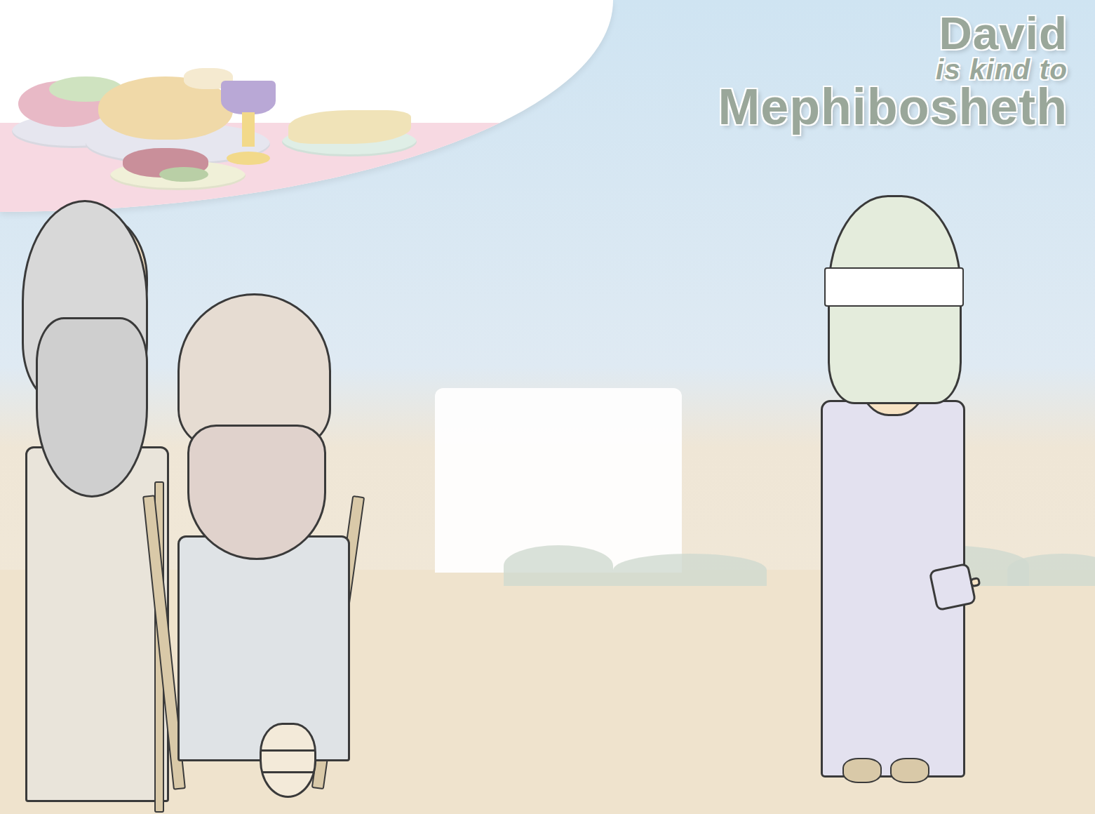David is kind to Mephibosheth